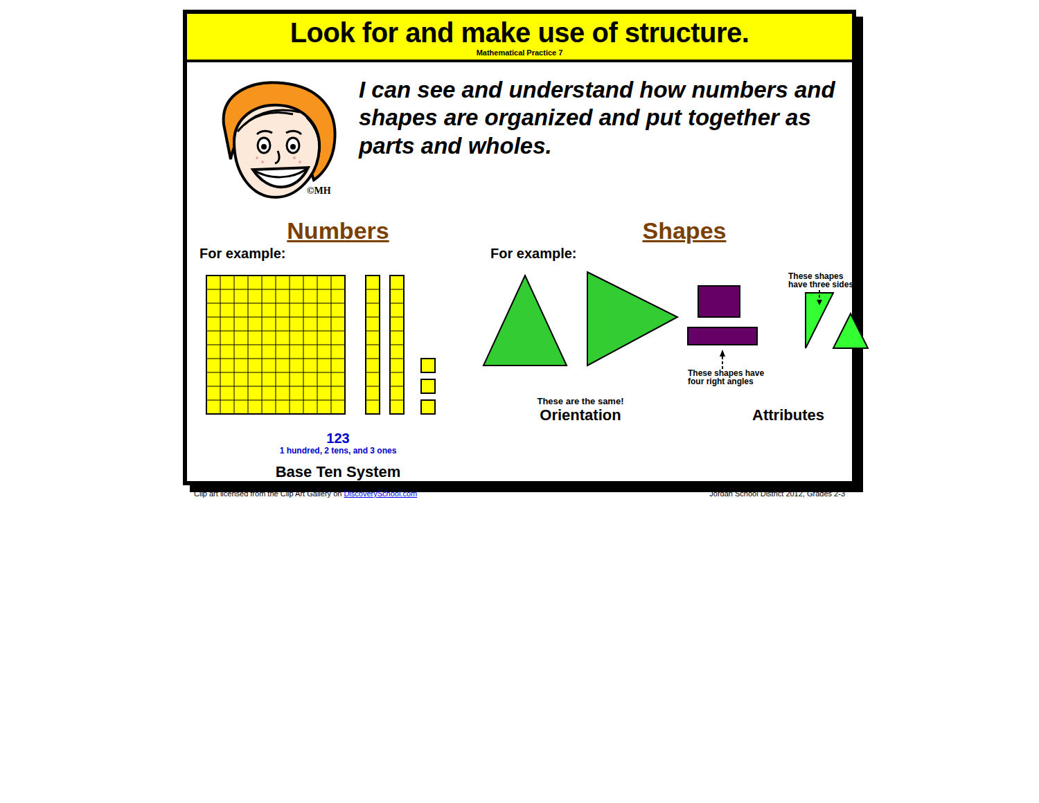Look for and make use of structure.
Mathematical Practice 7
©MH
I can see and understand how numbers and shapes are organized and put together as parts and wholes.
Numbers
For example:
123
1 hundred, 2 tens, and 3 ones
Base Ten System
Shapes
For example:
These are the same!
These shapes have three sides These shapes have four right angles
Orientation
Attributes
Clip art licensed from the Clip Art Gallery on DiscoverySchool.com
Jordan School District 2012, Grades 2-3